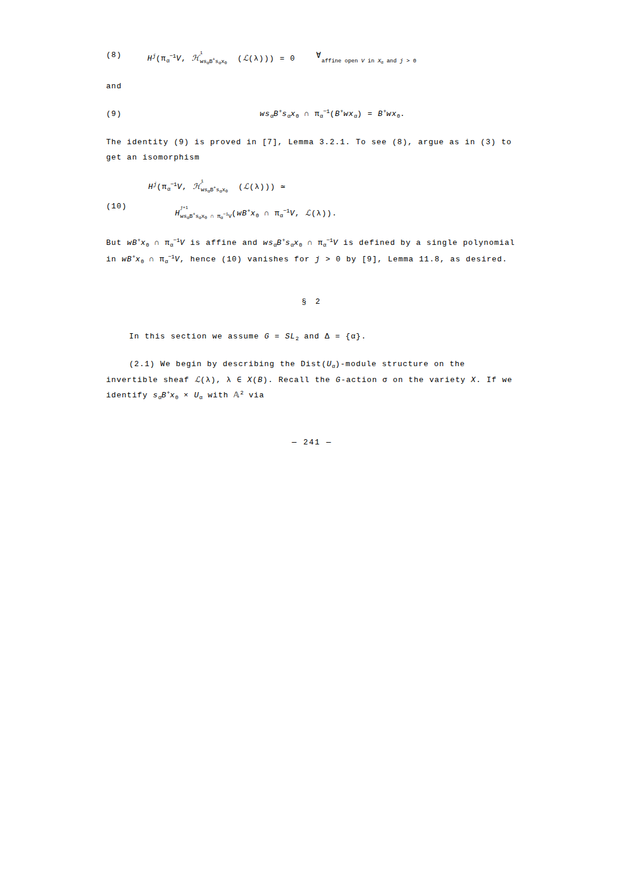(8)
Hj(πα−1V, ℋ 1
wsαB+sαx0 (ℒ(λ))) = 0 ∀affine open V in Xα and j > 0
and
(9)
wsαB+sαx0 ∩ πα−1(B+wxα) = B+wx0.
The identity (9) is proved in [7], Lemma 3.2.1. To see (8), argue as in (3) to get an isomorphism
(10)
Hj(πα−1V, ℋ 1
wsαB+sαx0 (ℒ(λ))) ≃
Hj+1
wsαB+sαx0 ∩ πα−1V(wB+x0 ∩ πα−1V, ℒ(λ)).
But wB+x0 ∩ πα−1V is affine and wsαB+sαx0 ∩ πα−1V is defined by a single polynomial in wB+x0 ∩ πα−1V, hence (10) vanishes for j > 0 by [9], Lemma 11.8, as desired.
§ 2
In this section we assume G = SL2 and Δ = {α}.
(2.1) We begin by describing the Dist(Uα)-module structure on the invertible sheaf ℒ(λ), λ ∈ X(B). Recall the G-action σ on the variety X. If we identify sαB+x0 × Uα with 𝔸2 via
— 241 —